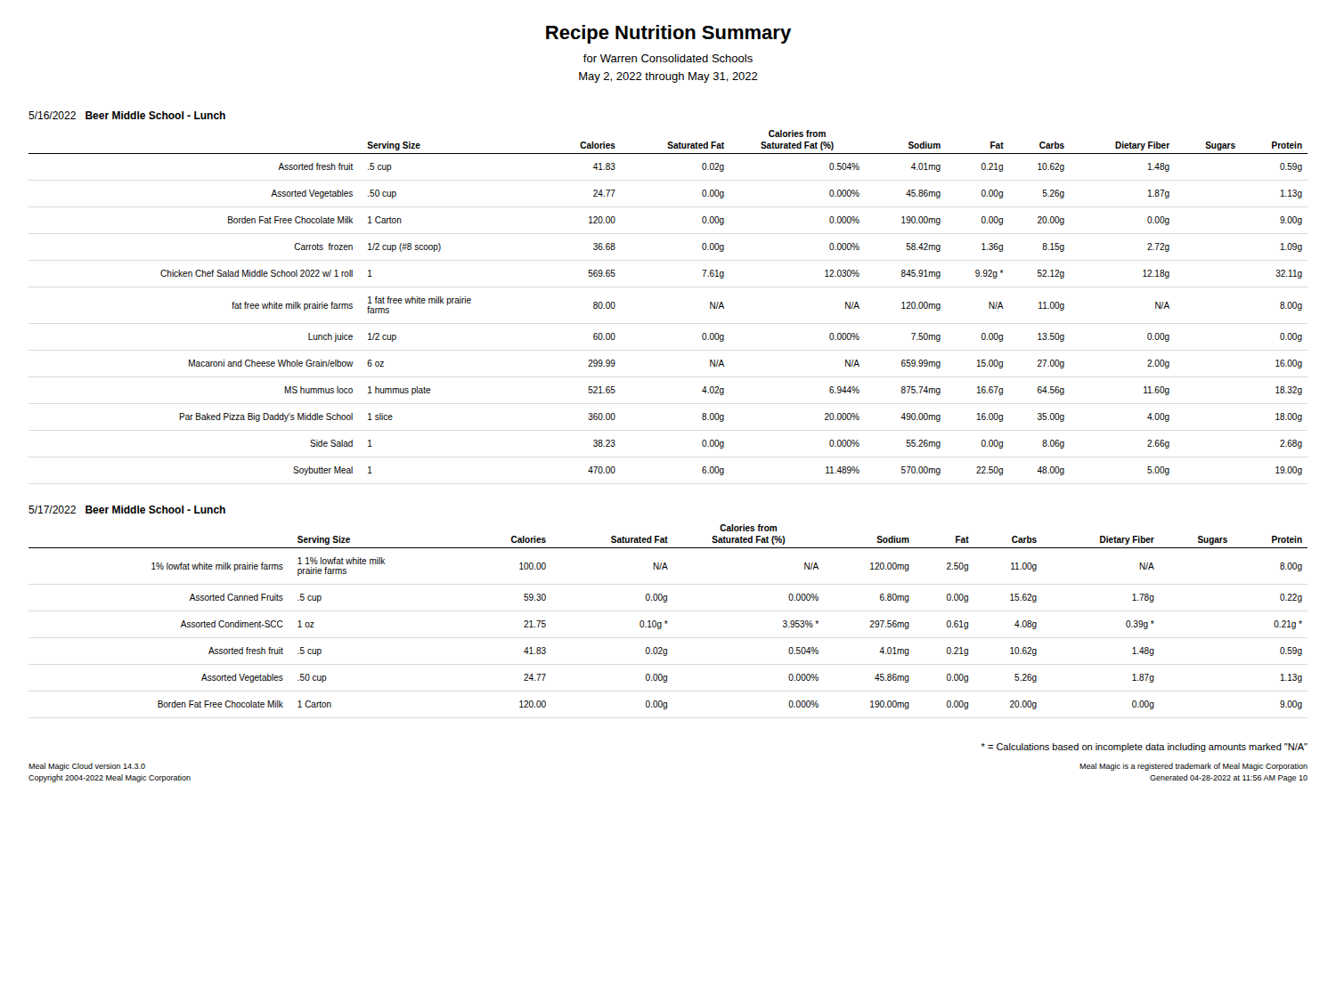Recipe Nutrition Summary
for Warren Consolidated Schools
May 2, 2022 through May 31, 2022
5/16/2022 Beer Middle School - Lunch
| | | | | Calories from | | | | | | |
| --- | --- | --- | --- | --- | --- | --- | --- | --- | --- | --- |
| | Serving Size | Calories | Saturated Fat | Saturated Fat (%) | Sodium | Fat | Carbs | Dietary Fiber | Sugars | Protein |
| Assorted fresh fruit | .5 cup | 41.83 | 0.02g | 0.504% | 4.01mg | 0.21g | 10.62g | 1.48g | | 0.59g |
| Assorted Vegetables | .50 cup | 24.77 | 0.00g | 0.000% | 45.86mg | 0.00g | 5.26g | 1.87g | | 1.13g |
| Borden Fat Free Chocolate Milk | 1 Carton | 120.00 | 0.00g | 0.000% | 190.00mg | 0.00g | 20.00g | 0.00g | | 9.00g |
| Carrots frozen | 1/2 cup (#8 scoop) | 36.68 | 0.00g | 0.000% | 58.42mg | 1.36g | 8.15g | 2.72g | | 1.09g |
| Chicken Chef Salad Middle School 2022 w/ 1 roll | 1 | 569.65 | 7.61g | 12.030% | 845.91mg | 9.92g * | 52.12g | 12.18g | | 32.11g |
| fat free white milk prairie farms | 1 fat free white milk prairie farms | 80.00 | N/A | N/A | 120.00mg | N/A | 11.00g | N/A | | 8.00g |
| Lunch juice | 1/2 cup | 60.00 | 0.00g | 0.000% | 7.50mg | 0.00g | 13.50g | 0.00g | | 0.00g |
| Macaroni and Cheese Whole Grain/elbow | 6 oz | 299.99 | N/A | N/A | 659.99mg | 15.00g | 27.00g | 2.00g | | 16.00g |
| MS hummus loco | 1 hummus plate | 521.65 | 4.02g | 6.944% | 875.74mg | 16.67g | 64.56g | 11.60g | | 18.32g |
| Par Baked Pizza Big Daddy's Middle School | 1 slice | 360.00 | 8.00g | 20.000% | 490.00mg | 16.00g | 35.00g | 4.00g | | 18.00g |
| Side Salad | 1 | 38.23 | 0.00g | 0.000% | 55.26mg | 0.00g | 8.06g | 2.66g | | 2.68g |
| Soybutter Meal | 1 | 470.00 | 6.00g | 11.489% | 570.00mg | 22.50g | 48.00g | 5.00g | | 19.00g |
5/17/2022 Beer Middle School - Lunch
| | | | | Calories from | | | | | | |
| --- | --- | --- | --- | --- | --- | --- | --- | --- | --- | --- |
| | Serving Size | Calories | Saturated Fat | Saturated Fat (%) | Sodium | Fat | Carbs | Dietary Fiber | Sugars | Protein |
| 1% lowfat white milk prairie farms | 1 1% lowfat white milk prairie farms | 100.00 | N/A | N/A | 120.00mg | 2.50g | 11.00g | N/A | | 8.00g |
| Assorted Canned Fruits | .5 cup | 59.30 | 0.00g | 0.000% | 6.80mg | 0.00g | 15.62g | 1.78g | | 0.22g |
| Assorted Condiment-SCC | 1 oz | 21.75 | 0.10g * | 3.953% * | 297.56mg | 0.61g | 4.08g | 0.39g * | | 0.21g * |
| Assorted fresh fruit | .5 cup | 41.83 | 0.02g | 0.504% | 4.01mg | 0.21g | 10.62g | 1.48g | | 0.59g |
| Assorted Vegetables | .50 cup | 24.77 | 0.00g | 0.000% | 45.86mg | 0.00g | 5.26g | 1.87g | | 1.13g |
| Borden Fat Free Chocolate Milk | 1 Carton | 120.00 | 0.00g | 0.000% | 190.00mg | 0.00g | 20.00g | 0.00g | | 9.00g |
* = Calculations based on incomplete data including amounts marked "N/A"
Meal Magic Cloud version 14.3.0
Copyright 2004-2022 Meal Magic Corporation
Meal Magic is a registered trademark of Meal Magic Corporation
Generated 04-28-2022 at 11:56 AM Page 10